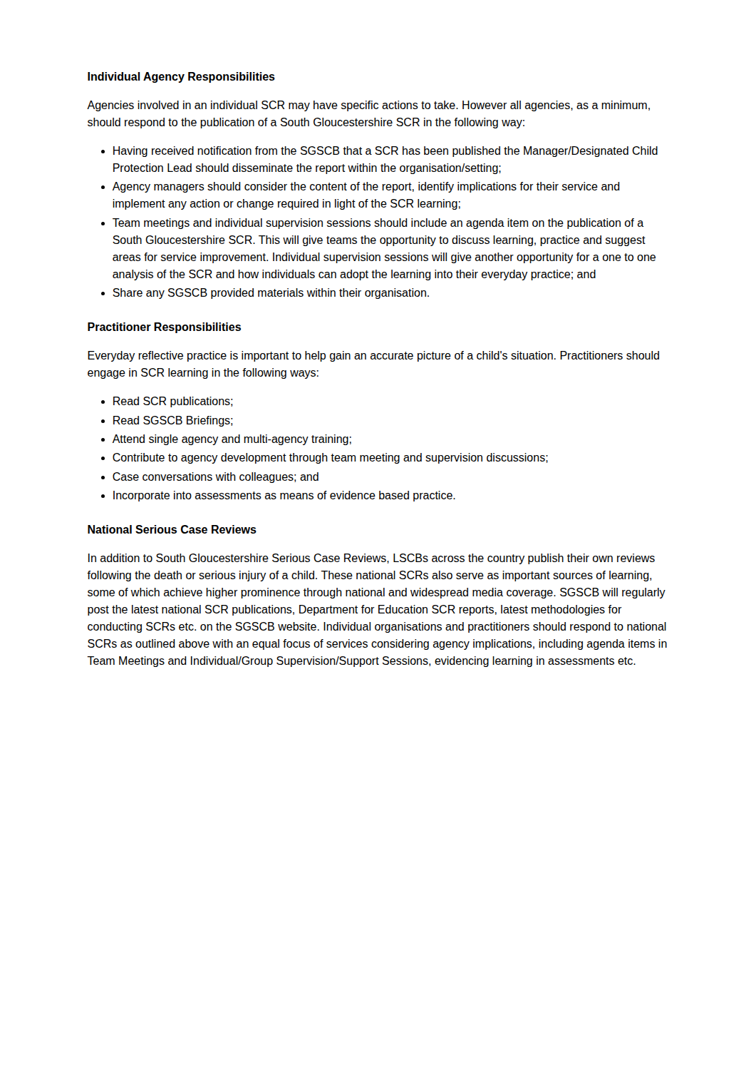Individual Agency Responsibilities
Agencies involved in an individual SCR may have specific actions to take. However all agencies, as a minimum, should respond to the publication of a South Gloucestershire SCR in the following way:
Having received notification from the SGSCB that a SCR has been published the Manager/Designated Child Protection Lead should disseminate the report within the organisation/setting;
Agency managers should consider the content of the report, identify implications for their service and implement any action or change required in light of the SCR learning;
Team meetings and individual supervision sessions should include an agenda item on the publication of a South Gloucestershire SCR. This will give teams the opportunity to discuss learning, practice and suggest areas for service improvement. Individual supervision sessions will give another opportunity for a one to one analysis of the SCR and how individuals can adopt the learning into their everyday practice; and
Share any SGSCB provided materials within their organisation.
Practitioner Responsibilities
Everyday reflective practice is important to help gain an accurate picture of a child's situation. Practitioners should engage in SCR learning in the following ways:
Read SCR publications;
Read SGSCB Briefings;
Attend single agency and multi-agency training;
Contribute to agency development through team meeting and supervision discussions;
Case conversations with colleagues; and
Incorporate into assessments as means of evidence based practice.
National Serious Case Reviews
In addition to South Gloucestershire Serious Case Reviews, LSCBs across the country publish their own reviews following the death or serious injury of a child. These national SCRs also serve as important sources of learning, some of which achieve higher prominence through national and widespread media coverage. SGSCB will regularly post the latest national SCR publications, Department for Education SCR reports, latest methodologies for conducting SCRs etc. on the SGSCB website. Individual organisations and practitioners should respond to national SCRs as outlined above with an equal focus of services considering agency implications, including agenda items in Team Meetings and Individual/Group Supervision/Support Sessions, evidencing learning in assessments etc.